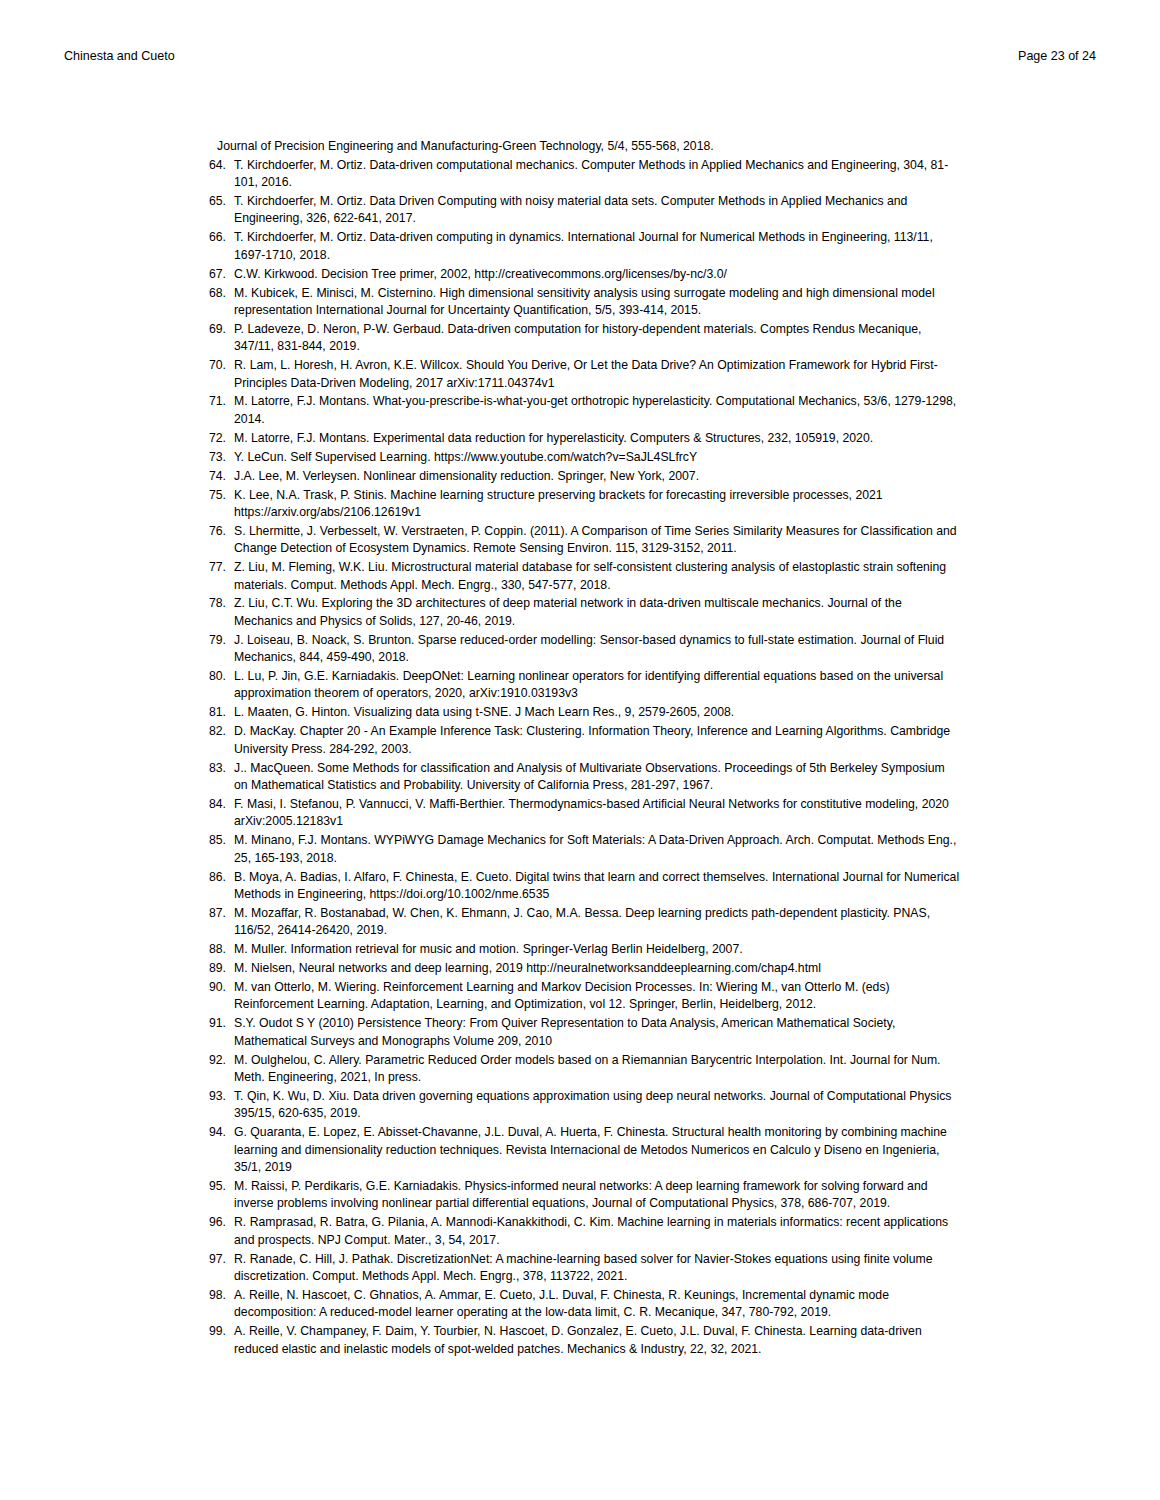Chinesta and Cueto
Page 23 of 24
Journal of Precision Engineering and Manufacturing-Green Technology, 5/4, 555-568, 2018.
64. T. Kirchdoerfer, M. Ortiz. Data-driven computational mechanics. Computer Methods in Applied Mechanics and Engineering, 304, 81-101, 2016.
65. T. Kirchdoerfer, M. Ortiz. Data Driven Computing with noisy material data sets. Computer Methods in Applied Mechanics and Engineering, 326, 622-641, 2017.
66. T. Kirchdoerfer, M. Ortiz. Data-driven computing in dynamics. International Journal for Numerical Methods in Engineering, 113/11, 1697-1710, 2018.
67. C.W. Kirkwood. Decision Tree primer, 2002, http://creativecommons.org/licenses/by-nc/3.0/
68. M. Kubicek, E. Minisci, M. Cisternino. High dimensional sensitivity analysis using surrogate modeling and high dimensional model representation International Journal for Uncertainty Quantification, 5/5, 393-414, 2015.
69. P. Ladeveze, D. Neron, P-W. Gerbaud. Data-driven computation for history-dependent materials. Comptes Rendus Mecanique, 347/11, 831-844, 2019.
70. R. Lam, L. Horesh, H. Avron, K.E. Willcox. Should You Derive, Or Let the Data Drive? An Optimization Framework for Hybrid First-Principles Data-Driven Modeling, 2017 arXiv:1711.04374v1
71. M. Latorre, F.J. Montans. What-you-prescribe-is-what-you-get orthotropic hyperelasticity. Computational Mechanics, 53/6, 1279-1298, 2014.
72. M. Latorre, F.J. Montans. Experimental data reduction for hyperelasticity. Computers & Structures, 232, 105919, 2020.
73. Y. LeCun. Self Supervised Learning. https://www.youtube.com/watch?v=SaJL4SLfrcY
74. J.A. Lee, M. Verleysen. Nonlinear dimensionality reduction. Springer, New York, 2007.
75. K. Lee, N.A. Trask, P. Stinis. Machine learning structure preserving brackets for forecasting irreversible processes, 2021 https://arxiv.org/abs/2106.12619v1
76. S. Lhermitte, J. Verbesselt, W. Verstraeten, P. Coppin. (2011). A Comparison of Time Series Similarity Measures for Classification and Change Detection of Ecosystem Dynamics. Remote Sensing Environ. 115, 3129-3152, 2011.
77. Z. Liu, M. Fleming, W.K. Liu. Microstructural material database for self-consistent clustering analysis of elastoplastic strain softening materials. Comput. Methods Appl. Mech. Engrg., 330, 547-577, 2018.
78. Z. Liu, C.T. Wu. Exploring the 3D architectures of deep material network in data-driven multiscale mechanics. Journal of the Mechanics and Physics of Solids, 127, 20-46, 2019.
79. J. Loiseau, B. Noack, S. Brunton. Sparse reduced-order modelling: Sensor-based dynamics to full-state estimation. Journal of Fluid Mechanics, 844, 459-490, 2018.
80. L. Lu, P. Jin, G.E. Karniadakis. DeepONet: Learning nonlinear operators for identifying differential equations based on the universal approximation theorem of operators, 2020, arXiv:1910.03193v3
81. L. Maaten, G. Hinton. Visualizing data using t-SNE. J Mach Learn Res., 9, 2579-2605, 2008.
82. D. MacKay. Chapter 20 - An Example Inference Task: Clustering. Information Theory, Inference and Learning Algorithms. Cambridge University Press. 284-292, 2003.
83. J.. MacQueen. Some Methods for classification and Analysis of Multivariate Observations. Proceedings of 5th Berkeley Symposium on Mathematical Statistics and Probability. University of California Press, 281-297, 1967.
84. F. Masi, I. Stefanou, P. Vannucci, V. Maffi-Berthier. Thermodynamics-based Artificial Neural Networks for constitutive modeling, 2020 arXiv:2005.12183v1
85. M. Minano, F.J. Montans. WYPiWYG Damage Mechanics for Soft Materials: A Data-Driven Approach. Arch. Computat. Methods Eng., 25, 165-193, 2018.
86. B. Moya, A. Badias, I. Alfaro, F. Chinesta, E. Cueto. Digital twins that learn and correct themselves. International Journal for Numerical Methods in Engineering, https://doi.org/10.1002/nme.6535
87. M. Mozaffar, R. Bostanabad, W. Chen, K. Ehmann, J. Cao, M.A. Bessa. Deep learning predicts path-dependent plasticity. PNAS, 116/52, 26414-26420, 2019.
88. M. Muller. Information retrieval for music and motion. Springer-Verlag Berlin Heidelberg, 2007.
89. M. Nielsen, Neural networks and deep learning, 2019 http://neuralnetworksanddeeplearning.com/chap4.html
90. M. van Otterlo, M. Wiering. Reinforcement Learning and Markov Decision Processes. In: Wiering M., van Otterlo M. (eds) Reinforcement Learning. Adaptation, Learning, and Optimization, vol 12. Springer, Berlin, Heidelberg, 2012.
91. S.Y. Oudot S Y (2010) Persistence Theory: From Quiver Representation to Data Analysis, American Mathematical Society, Mathematical Surveys and Monographs Volume 209, 2010
92. M. Oulghelou, C. Allery. Parametric Reduced Order models based on a Riemannian Barycentric Interpolation. Int. Journal for Num. Meth. Engineering, 2021, In press.
93. T. Qin, K. Wu, D. Xiu. Data driven governing equations approximation using deep neural networks. Journal of Computational Physics 395/15, 620-635, 2019.
94. G. Quaranta, E. Lopez, E. Abisset-Chavanne, J.L. Duval, A. Huerta, F. Chinesta. Structural health monitoring by combining machine learning and dimensionality reduction techniques. Revista Internacional de Metodos Numericos en Calculo y Diseno en Ingenieria, 35/1, 2019
95. M. Raissi, P. Perdikaris, G.E. Karniadakis. Physics-informed neural networks: A deep learning framework for solving forward and inverse problems involving nonlinear partial differential equations, Journal of Computational Physics, 378, 686-707, 2019.
96. R. Ramprasad, R. Batra, G. Pilania, A. Mannodi-Kanakkithodi, C. Kim. Machine learning in materials informatics: recent applications and prospects. NPJ Comput. Mater., 3, 54, 2017.
97. R. Ranade, C. Hill, J. Pathak. DiscretizationNet: A machine-learning based solver for Navier-Stokes equations using finite volume discretization. Comput. Methods Appl. Mech. Engrg., 378, 113722, 2021.
98. A. Reille, N. Hascoet, C. Ghnatios, A. Ammar, E. Cueto, J.L. Duval, F. Chinesta, R. Keunings, Incremental dynamic mode decomposition: A reduced-model learner operating at the low-data limit, C. R. Mecanique, 347, 780-792, 2019.
99. A. Reille, V. Champaney, F. Daim, Y. Tourbier, N. Hascoet, D. Gonzalez, E. Cueto, J.L. Duval, F. Chinesta. Learning data-driven reduced elastic and inelastic models of spot-welded patches. Mechanics & Industry, 22, 32, 2021.